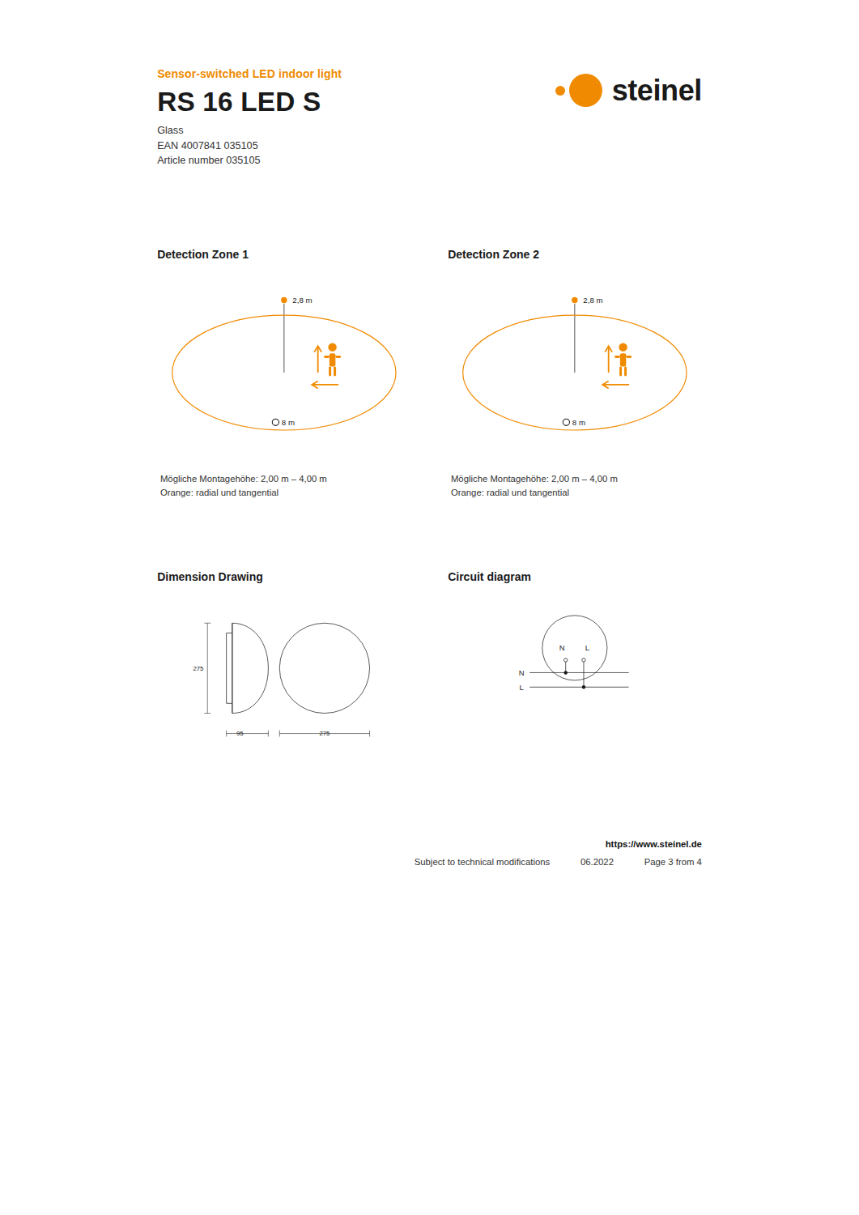Sensor-switched LED indoor light
RS 16 LED S
Glass
EAN 4007841 035105
Article number 035105
steinel
Detection Zone 1
2,8 m 8 m
Mögliche Montagehöhe: 2,00 m – 4,00 m
Orange: radial und tangential
Detection Zone 2
2,8 m 8 m
Mögliche Montagehöhe: 2,00 m – 4,00 m
Orange: radial und tangential
Dimension Drawing
275 95 275
Circuit diagram
N L N L
https://www.steinel.de
Subject to technical modifications 06.2022 Page 3 from 4